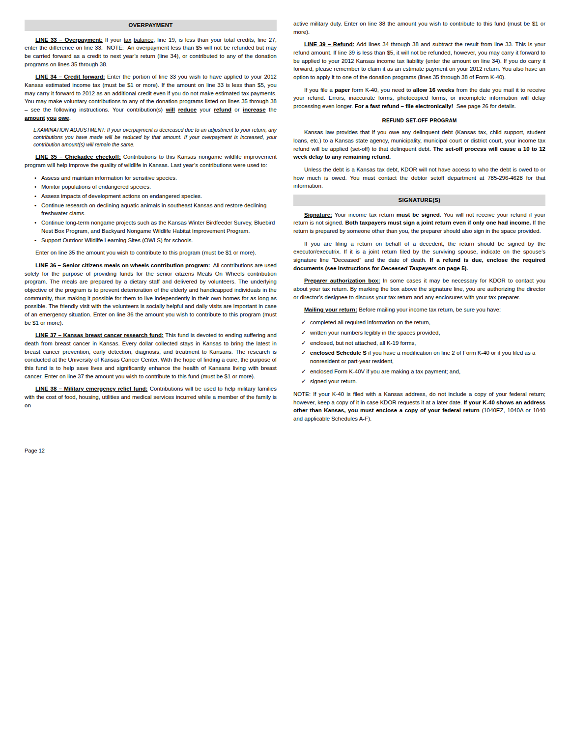OVERPAYMENT
LINE 33 – Overpayment: If your tax balance, line 19, is less than your total credits, line 27, enter the difference on line 33. NOTE: An overpayment less than $5 will not be refunded but may be carried forward as a credit to next year’s return (line 34), or contributed to any of the donation programs on lines 35 through 38.
LINE 34 – Credit forward: Enter the portion of line 33 you wish to have applied to your 2012 Kansas estimated income tax (must be $1 or more). If the amount on line 33 is less than $5, you may carry it forward to 2012 as an additional credit even if you do not make estimated tax payments. You may make voluntary contributions to any of the donation programs listed on lines 35 through 38 – see the following instructions. Your contribution(s) will reduce your refund or increase the amount you owe.
EXAMINATION ADJUSTMENT: If your overpayment is decreased due to an adjustment to your return, any contributions you have made will be reduced by that amount. If your overpayment is increased, your contribution amount(s) will remain the same.
LINE 35 – Chickadee checkoff: Contributions to this Kansas nongame wildlife improvement program will help improve the quality of wildlife in Kansas. Last year’s contributions were used to:
Assess and maintain information for sensitive species.
Monitor populations of endangered species.
Assess impacts of development actions on endangered species.
Continue research on declining aquatic animals in southeast Kansas and restore declining freshwater clams.
Continue long-term nongame projects such as the Kansas Winter Birdfeeder Survey, Bluebird Nest Box Program, and Backyard Nongame Wildlife Habitat Improvement Program.
Support Outdoor Wildlife Learning Sites (OWLS) for schools.
Enter on line 35 the amount you wish to contribute to this program (must be $1 or more).
LINE 36 – Senior citizens meals on wheels contribution program: All contributions are used solely for the purpose of providing funds for the senior citizens Meals On Wheels contribution program. The meals are prepared by a dietary staff and delivered by volunteers. The underlying objective of the program is to prevent deterioration of the elderly and handicapped individuals in the community, thus making it possible for them to live independently in their own homes for as long as possible. The friendly visit with the volunteers is socially helpful and daily visits are important in case of an emergency situation. Enter on line 36 the amount you wish to contribute to this program (must be $1 or more).
LINE 37 – Kansas breast cancer research fund: This fund is devoted to ending suffering and death from breast cancer in Kansas. Every dollar collected stays in Kansas to bring the latest in breast cancer prevention, early detection, diagnosis, and treatment to Kansans. The research is conducted at the University of Kansas Cancer Center. With the hope of finding a cure, the purpose of this fund is to help save lives and significantly enhance the health of Kansans living with breast cancer. Enter on line 37 the amount you wish to contribute to this fund (must be $1 or more).
LINE 38 – Military emergency relief fund: Contributions will be used to help military families with the cost of food, housing, utilities and medical services incurred while a member of the family is on
active military duty. Enter on line 38 the amount you wish to contribute to this fund (must be $1 or more).
LINE 39 – Refund: Add lines 34 through 38 and subtract the result from line 33. This is your refund amount. If line 39 is less than $5, it will not be refunded, however, you may carry it forward to be applied to your 2012 Kansas income tax liability (enter the amount on line 34). If you do carry it forward, please remember to claim it as an estimate payment on your 2012 return. You also have an option to apply it to one of the donation programs (lines 35 through 38 of Form K-40).
If you file a paper form K-40, you need to allow 16 weeks from the date you mail it to receive your refund. Errors, inaccurate forms, photocopied forms, or incomplete information will delay processing even longer. For a fast refund – file electronically! See page 26 for details.
REFUND SET-OFF PROGRAM
Kansas law provides that if you owe any delinquent debt (Kansas tax, child support, student loans, etc.) to a Kansas state agency, municipality, municipal court or district court, your income tax refund will be applied (set-off) to that delinquent debt. The set-off process will cause a 10 to 12 week delay to any remaining refund.
Unless the debt is a Kansas tax debt, KDOR will not have access to who the debt is owed to or how much is owed. You must contact the debtor setoff department at 785-296-4628 for that information.
SIGNATURE(S)
Signature: Your income tax return must be signed. You will not receive your refund if your return is not signed. Both taxpayers must sign a joint return even if only one had income. If the return is prepared by someone other than you, the preparer should also sign in the space provided.
If you are filing a return on behalf of a decedent, the return should be signed by the executor/executrix. If it is a joint return filed by the surviving spouse, indicate on the spouse’s signature line “Deceased” and the date of death. If a refund is due, enclose the required documents (see instructions for Deceased Taxpayers on page 5).
Preparer authorization box: In some cases it may be necessary for KDOR to contact you about your tax return. By marking the box above the signature line, you are authorizing the director or director’s designee to discuss your tax return and any enclosures with your tax preparer.
Mailing your return: Before mailing your income tax return, be sure you have:
completed all required information on the return,
written your numbers legibly in the spaces provided,
enclosed, but not attached, all K-19 forms,
enclosed Schedule S if you have a modification on line 2 of Form K-40 or if you filed as a nonresident or part-year resident,
enclosed Form K-40V if you are making a tax payment; and,
signed your return.
NOTE: If your K-40 is filed with a Kansas address, do not include a copy of your federal return; however, keep a copy of it in case KDOR requests it at a later date. If your K-40 shows an address other than Kansas, you must enclose a copy of your federal return (1040EZ, 1040A or 1040 and applicable Schedules A-F).
Page 12